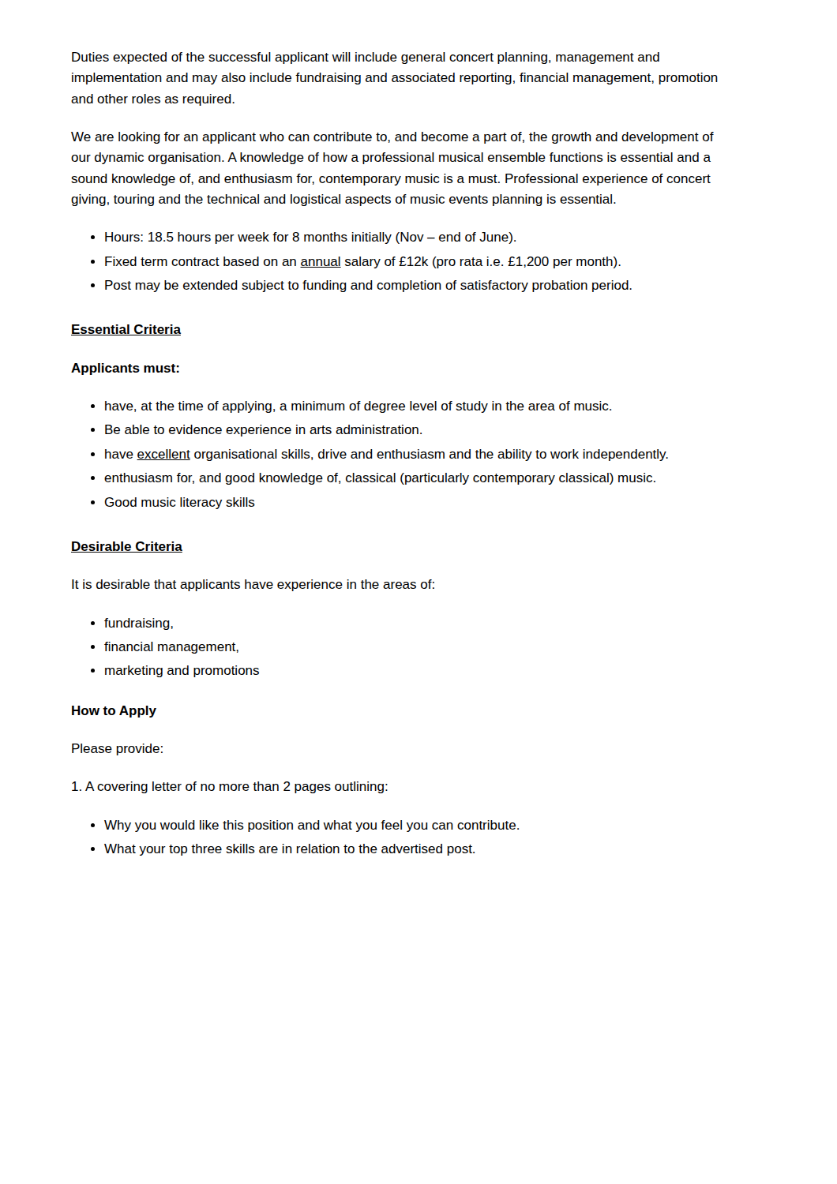Duties expected of the successful applicant will include general concert planning, management and implementation and may also include fundraising and associated reporting, financial management, promotion and other roles as required.
We are looking for an applicant who can contribute to, and become a part of, the growth and development of our dynamic organisation. A knowledge of how a professional musical ensemble functions is essential and a sound knowledge of, and enthusiasm for, contemporary music is a must. Professional experience of concert giving, touring and the technical and logistical aspects of music events planning is essential.
Hours: 18.5 hours per week for 8 months initially (Nov – end of June).
Fixed term contract based on an annual salary of £12k (pro rata i.e. £1,200 per month).
Post may be extended subject to funding and completion of satisfactory probation period.
Essential Criteria
Applicants must:
have, at the time of applying, a minimum of degree level of study in the area of music.
Be able to evidence experience in arts administration.
have excellent organisational skills, drive and enthusiasm and the ability to work independently.
enthusiasm for, and good knowledge of, classical (particularly contemporary classical) music.
Good music literacy skills
Desirable Criteria
It is desirable that applicants have experience in the areas of:
fundraising,
financial management,
marketing and promotions
How to Apply
Please provide:
1. A covering letter of no more than 2 pages outlining:
Why you would like this position and what you feel you can contribute.
What your top three skills are in relation to the advertised post.